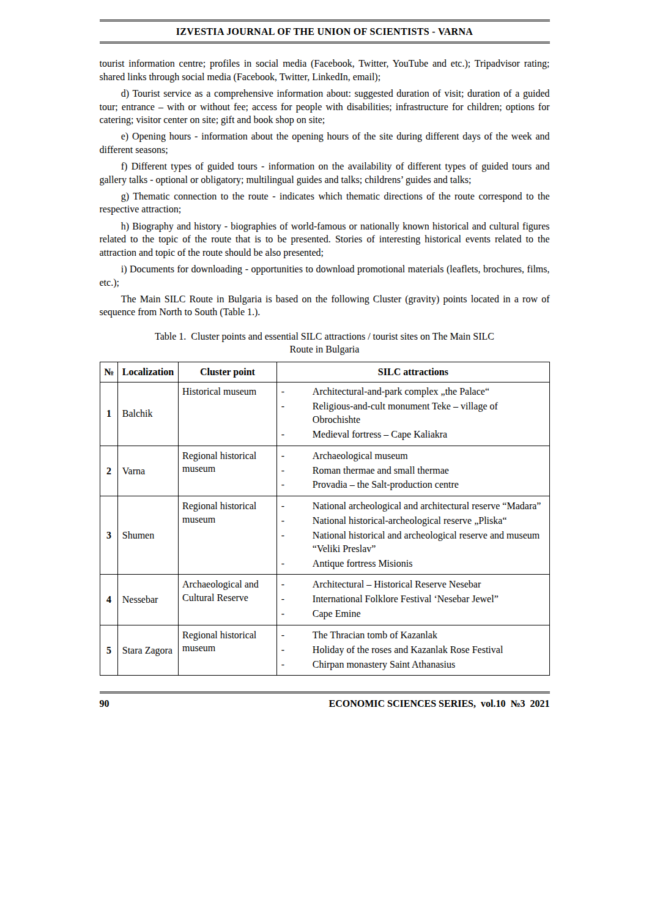IZVESTIA JOURNAL OF THE UNION OF SCIENTISTS - VARNA
tourist information centre; profiles in social media (Facebook, Twitter, YouTube and etc.); Tripadvisor rating; shared links through social media (Facebook, Twitter, LinkedIn, email);
d) Tourist service as a comprehensive information about: suggested duration of visit; duration of a guided tour; entrance – with or without fee; access for people with disabilities; infrastructure for children; options for catering; visitor center on site; gift and book shop on site;
e) Opening hours - information about the opening hours of the site during different days of the week and different seasons;
f) Different types of guided tours - information on the availability of different types of guided tours and gallery talks - optional or obligatory; multilingual guides and talks; childrens’ guides and talks;
g) Thematic connection to the route - indicates which thematic directions of the route correspond to the respective attraction;
h) Biography and history - biographies of world-famous or nationally known historical and cultural figures related to the topic of the route that is to be presented. Stories of interesting historical events related to the attraction and topic of the route should be also presented;
i) Documents for downloading - opportunities to download promotional materials (leaflets, brochures, films, etc.);
The Main SILC Route in Bulgaria is based on the following Cluster (gravity) points located in a row of sequence from North to South (Table 1.).
Table 1. Cluster points and essential SILC attractions / tourist sites on The Main SILC
Route in Bulgaria
| № | Localization | Cluster point | SILC attractions |
| --- | --- | --- | --- |
| 1 | Balchik | Historical museum | Architectural-and-park complex „the Palace“ Religious-and-cult monument Teke – village of Obrochishte Medieval fortress – Cape Kaliakra |
| 2 | Varna | Regional historical museum | Archaeological museum Roman thermae and small thermae Provadia – the Salt-production centre |
| 3 | Shumen | Regional historical museum | National archeological and architectural reserve “Madara” National historical-archeological reserve „Pliska“ National historical and archeological reserve and museum “Veliki Preslav” Antique fortress Misionis |
| 4 | Nessebar | Archaeological and Cultural Reserve | Architectural – Historical Reserve Nesebar International Folklore Festival ‘Nesebar Jewel” Cape Emine |
| 5 | Stara Zagora | Regional historical museum | The Thracian tomb of Kazanlak Holiday of the roses and Kazanlak Rose Festival Chirpan monastery Saint Athanasius |
90 ECONOMIC SCIENCES SERIES, vol.10 №3 2021